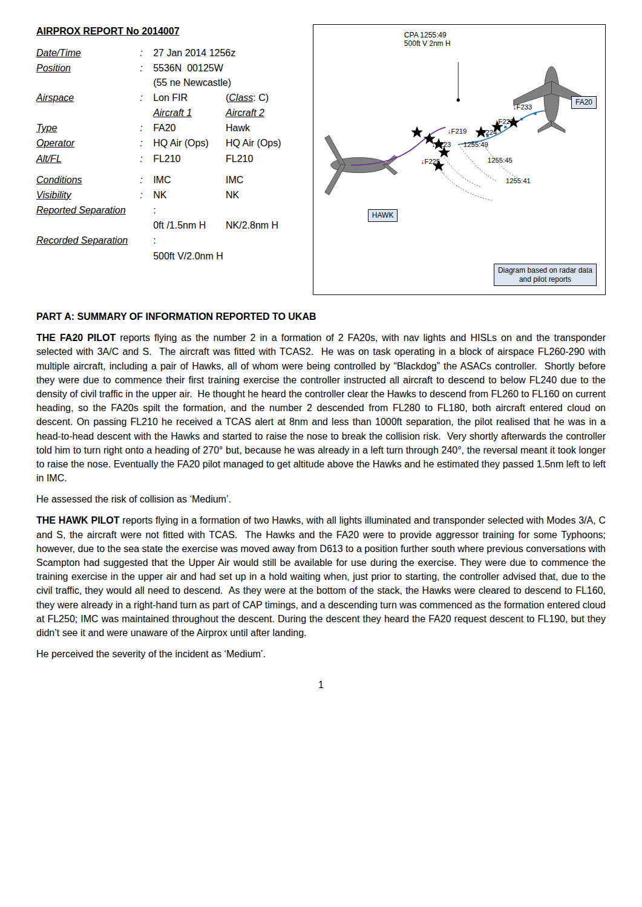AIRPROX REPORT No 2014007
| Date/Time | : | 27 Jan 2014 1256z |
| Position | : | 5536N 00125W (55 ne Newcastle) |
| Airspace | : | Lon FIR | ( Class : C) |
| | | Aircraft 1 | Aircraft 2 |
| Type | : | FA20 | Hawk |
| Operator | : | HQ Air (Ops) | HQ Air (Ops) |
| Alt/FL | : | FL210 | FL210 |
| Conditions | : | IMC | IMC |
| Visibility | : | NK | NK |
| Reported Separation | : |
| | | 0ft /1.5nm H | NK/2.8nm H |
| Recorded Separation | : |
| | | 500ft V/2.0nm H |
CPA 1255:49
500ft V 2nm H
FA20
HAWK
↓F233
↓F227
↓F224
↓F219
↓F223
↓F225
1255:49
1255:45
1255:41
Diagram based on radar data
and pilot reports
PART A: SUMMARY OF INFORMATION REPORTED TO UKAB
THE FA20 PILOT reports flying as the number 2 in a formation of 2 FA20s, with nav lights and HISLs on and the transponder selected with 3A/C and S. The aircraft was fitted with TCAS2. He was on task operating in a block of airspace FL260-290 with multiple aircraft, including a pair of Hawks, all of whom were being controlled by “Blackdog” the ASACs controller. Shortly before they were due to commence their first training exercise the controller instructed all aircraft to descend to below FL240 due to the density of civil traffic in the upper air. He thought he heard the controller clear the Hawks to descend from FL260 to FL160 on current heading, so the FA20s spilt the formation, and the number 2 descended from FL280 to FL180, both aircraft entered cloud on descent. On passing FL210 he received a TCAS alert at 8nm and less than 1000ft separation, the pilot realised that he was in a head-to-head descent with the Hawks and started to raise the nose to break the collision risk. Very shortly afterwards the controller told him to turn right onto a heading of 270° but, because he was already in a left turn through 240°, the reversal meant it took longer to raise the nose. Eventually the FA20 pilot managed to get altitude above the Hawks and he estimated they passed 1.5nm left to left in IMC.
He assessed the risk of collision as ‘Medium’.
THE HAWK PILOT reports flying in a formation of two Hawks, with all lights illuminated and transponder selected with Modes 3/A, C and S, the aircraft were not fitted with TCAS. The Hawks and the FA20 were to provide aggressor training for some Typhoons; however, due to the sea state the exercise was moved away from D613 to a position further south where previous conversations with Scampton had suggested that the Upper Air would still be available for use during the exercise. They were due to commence the training exercise in the upper air and had set up in a hold waiting when, just prior to starting, the controller advised that, due to the civil traffic, they would all need to descend. As they were at the bottom of the stack, the Hawks were cleared to descend to FL160, they were already in a right-hand turn as part of CAP timings, and a descending turn was commenced as the formation entered cloud at FL250; IMC was maintained throughout the descent. During the descent they heard the FA20 request descent to FL190, but they didn’t see it and were unaware of the Airprox until after landing.
He perceived the severity of the incident as ‘Medium’.
1